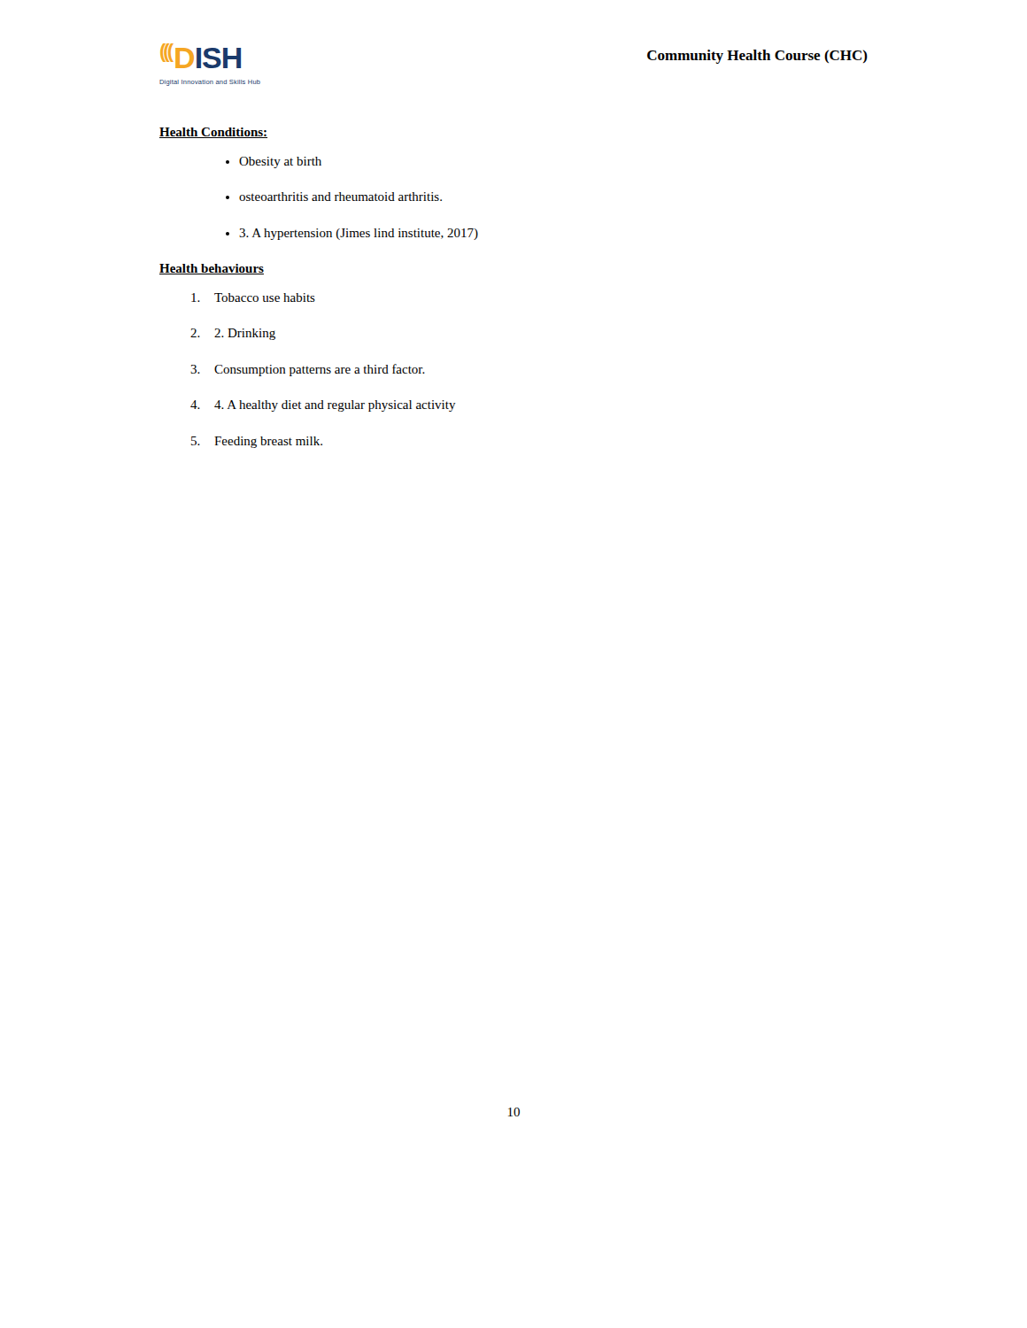((( DISH
Digital Innovation and Skills Hub
Community Health Course (CHC)
Health Conditions:
Obesity at birth
osteoarthritis and rheumatoid arthritis.
3. A hypertension (Jimes lind institute, 2017)
Health behaviours
Tobacco use habits
2. Drinking
Consumption patterns are a third factor.
4. A healthy diet and regular physical activity
Feeding breast milk.
10